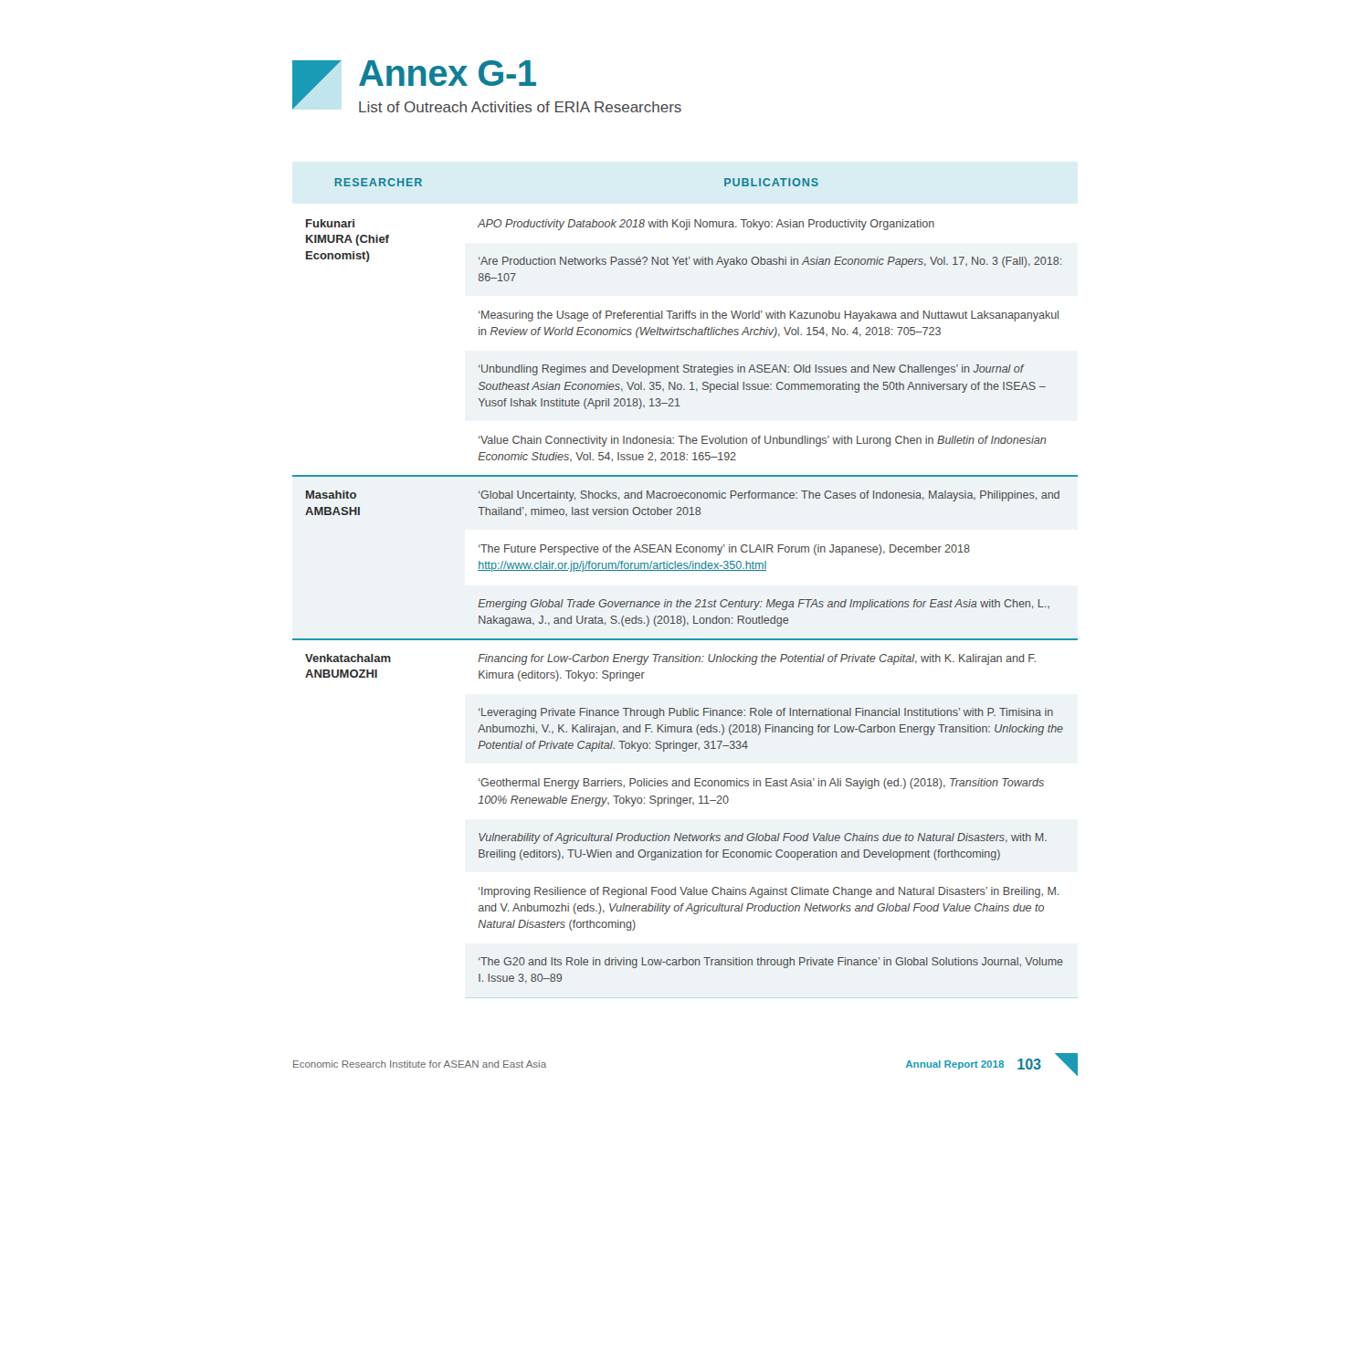Annex G-1
List of Outreach Activities of ERIA Researchers
| Researcher | Publications |
| --- | --- |
| Fukunari KIMURA (Chief Economist) | APO Productivity Databook 2018 with Koji Nomura. Tokyo: Asian Productivity Organization |
| ‘Are Production Networks Passé? Not Yet’ with Ayako Obashi in Asian Economic Papers , Vol. 17, No. 3 (Fall), 2018: 86–107 |
| ‘Measuring the Usage of Preferential Tariffs in the World’ with Kazunobu Hayakawa and Nuttawut Laksanapanyakul in Review of World Economics (Weltwirtschaftliches Archiv) , Vol. 154, No. 4, 2018: 705–723 |
| ‘Unbundling Regimes and Development Strategies in ASEAN: Old Issues and New Challenges’ in Journal of Southeast Asian Economies , Vol. 35, No. 1, Special Issue: Commemorating the 50th Anniversary of the ISEAS – Yusof Ishak Institute (April 2018), 13–21 |
| ‘Value Chain Connectivity in Indonesia: The Evolution of Unbundlings’ with Lurong Chen in Bulletin of Indonesian Economic Studies , Vol. 54, Issue 2, 2018: 165–192 |
| Masahito AMBASHI | ‘Global Uncertainty, Shocks, and Macroeconomic Performance: The Cases of Indonesia, Malaysia, Philippines, and Thailand’, mimeo, last version October 2018 |
| ‘The Future Perspective of the ASEAN Economy’ in CLAIR Forum (in Japanese), December 2018 http://www.clair.or.jp/j/forum/forum/articles/index-350.html |
| Emerging Global Trade Governance in the 21st Century: Mega FTAs and Implications for East Asia with Chen, L., Nakagawa, J., and Urata, S.(eds.) (2018), London: Routledge |
| Venkatachalam ANBUMOZHI | Financing for Low-Carbon Energy Transition: Unlocking the Potential of Private Capital , with K. Kalirajan and F. Kimura (editors). Tokyo: Springer |
| ‘Leveraging Private Finance Through Public Finance: Role of International Financial Institutions’ with P. Timisina in Anbumozhi, V., K. Kalirajan, and F. Kimura (eds.) (2018) Financing for Low-Carbon Energy Transition: Unlocking the Potential of Private Capital . Tokyo: Springer, 317–334 |
| ‘Geothermal Energy Barriers, Policies and Economics in East Asia’ in Ali Sayigh (ed.) (2018), Transition Towards 100% Renewable Energy , Tokyo: Springer, 11–20 |
| Vulnerability of Agricultural Production Networks and Global Food Value Chains due to Natural Disasters , with M. Breiling (editors), TU-Wien and Organization for Economic Cooperation and Development (forthcoming) |
| ‘Improving Resilience of Regional Food Value Chains Against Climate Change and Natural Disasters’ in Breiling, M. and V. Anbumozhi (eds.), Vulnerability of Agricultural Production Networks and Global Food Value Chains due to Natural Disasters (forthcoming) |
| ‘The G20 and Its Role in driving Low-carbon Transition through Private Finance’ in Global Solutions Journal, Volume I. Issue 3, 80–89 |
Economic Research Institute for ASEAN and East Asia
Annual Report 2018 103